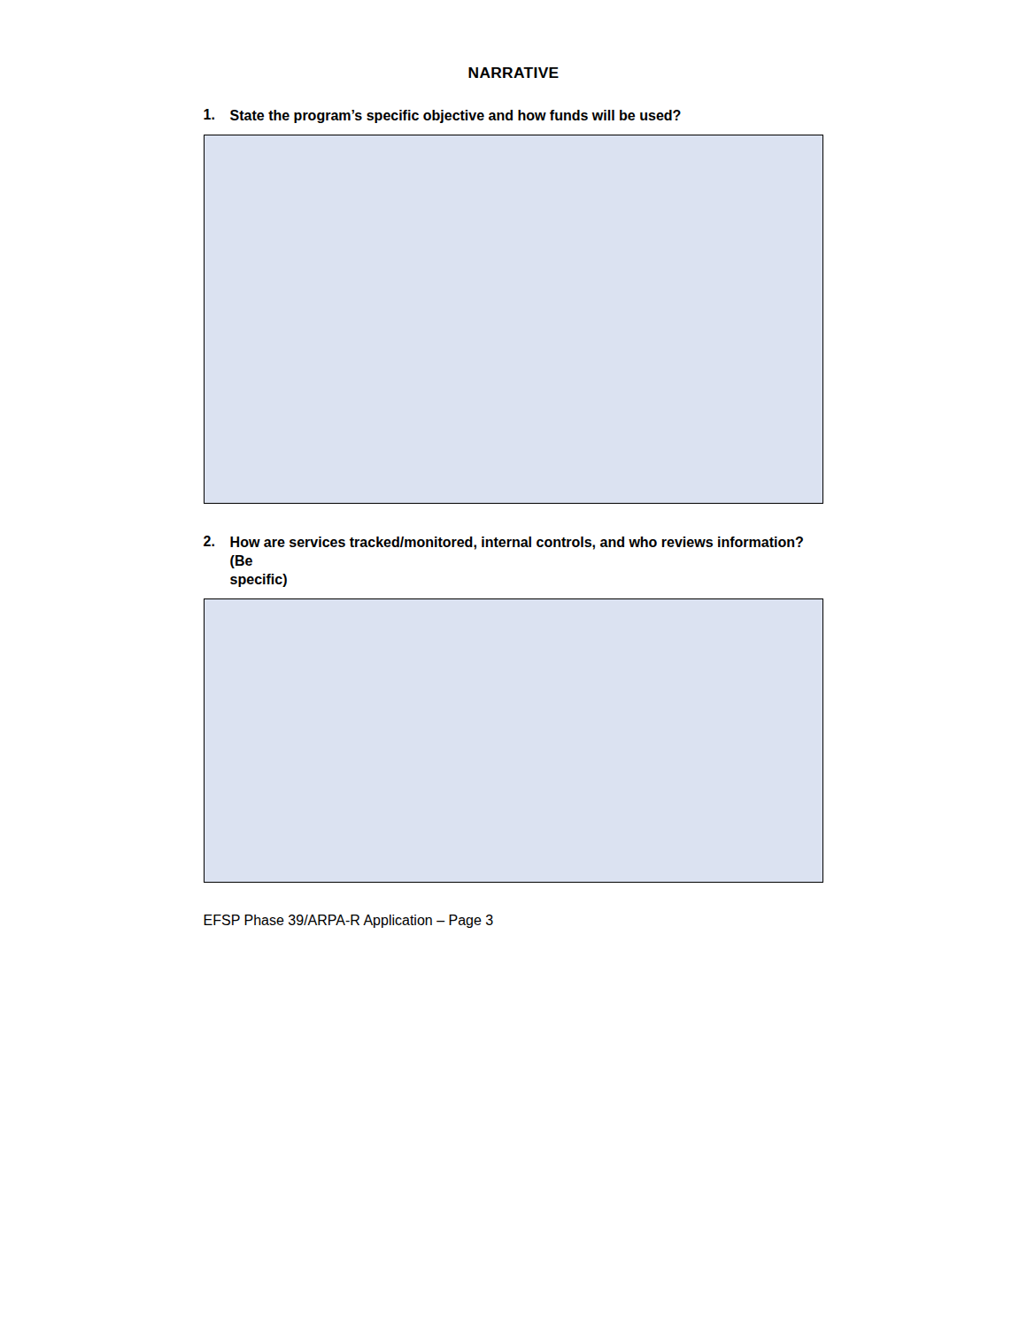NARRATIVE
State the program’s specific objective and how funds will be used?
How are services tracked/monitored, internal controls, and who reviews information? (Be specific)
EFSP Phase 39/ARPA-R Application – Page 3